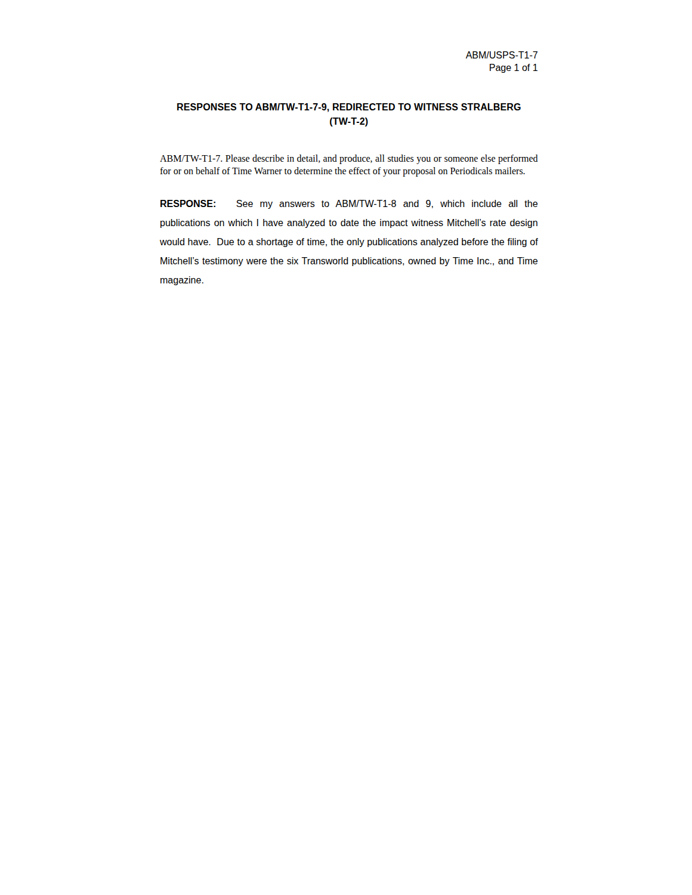ABM/USPS-T1-7
Page 1 of 1
RESPONSES TO ABM/TW-T1-7-9, REDIRECTED TO WITNESS STRALBERG (TW-T-2)
ABM/TW-T1-7. Please describe in detail, and produce, all studies you or someone else performed for or on behalf of Time Warner to determine the effect of your proposal on Periodicals mailers.
RESPONSE: See my answers to ABM/TW-T1-8 and 9, which include all the publications on which I have analyzed to date the impact witness Mitchell’s rate design would have. Due to a shortage of time, the only publications analyzed before the filing of Mitchell’s testimony were the six Transworld publications, owned by Time Inc., and Time magazine.